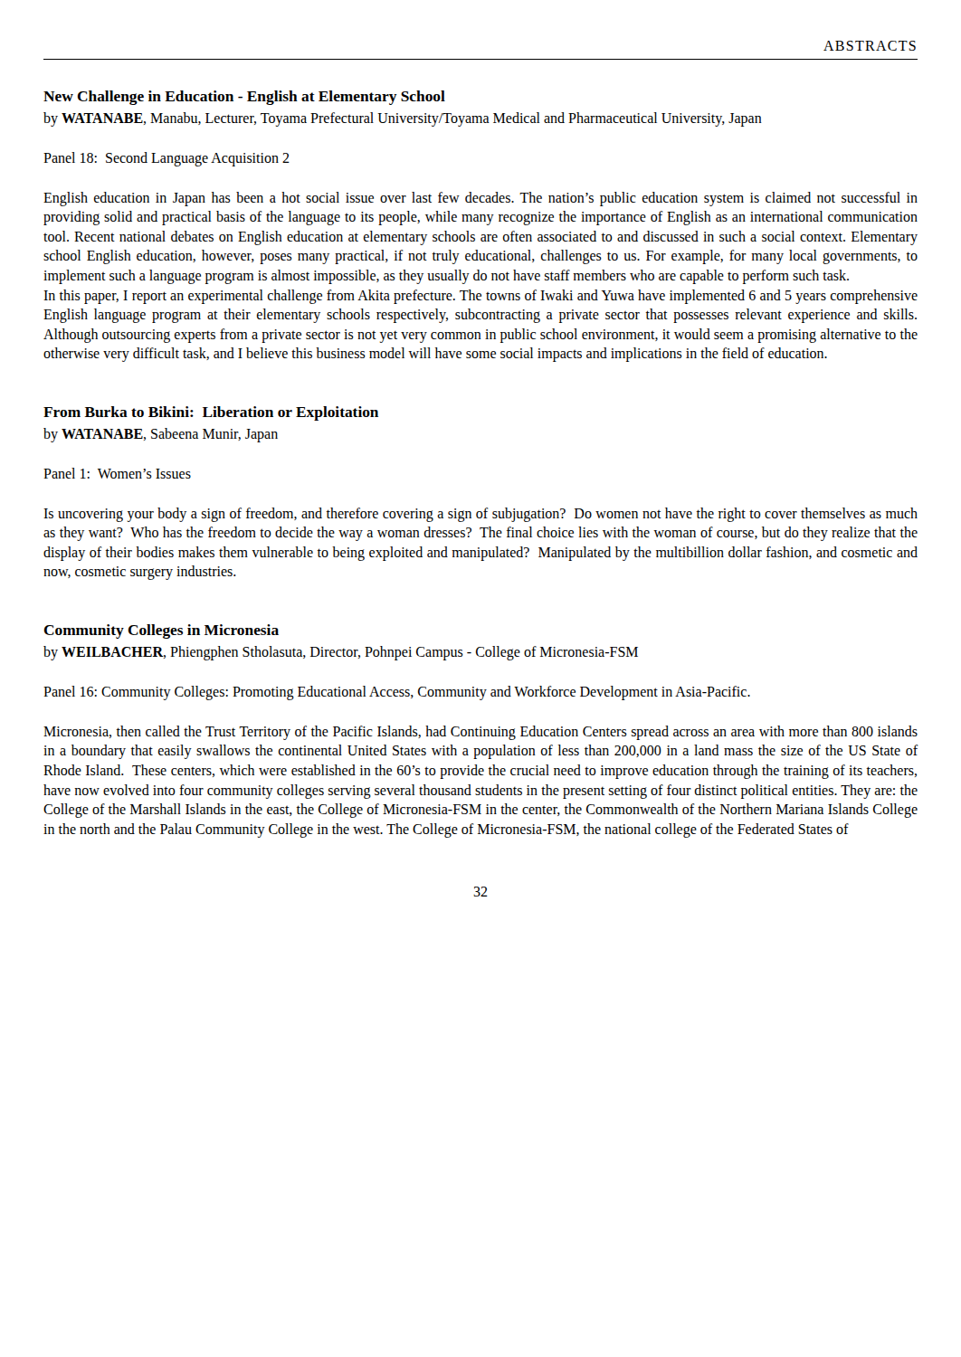ABSTRACTS
New Challenge in Education - English at Elementary School
by WATANABE, Manabu, Lecturer, Toyama Prefectural University/Toyama Medical and Pharmaceutical University, Japan
Panel 18: Second Language Acquisition 2
English education in Japan has been a hot social issue over last few decades. The nation’s public education system is claimed not successful in providing solid and practical basis of the language to its people, while many recognize the importance of English as an international communication tool. Recent national debates on English education at elementary schools are often associated to and discussed in such a social context. Elementary school English education, however, poses many practical, if not truly educational, challenges to us. For example, for many local governments, to implement such a language program is almost impossible, as they usually do not have staff members who are capable to perform such task.
In this paper, I report an experimental challenge from Akita prefecture. The towns of Iwaki and Yuwa have implemented 6 and 5 years comprehensive English language program at their elementary schools respectively, subcontracting a private sector that possesses relevant experience and skills. Although outsourcing experts from a private sector is not yet very common in public school environment, it would seem a promising alternative to the otherwise very difficult task, and I believe this business model will have some social impacts and implications in the field of education.
From Burka to Bikini: Liberation or Exploitation
by WATANABE, Sabeena Munir, Japan
Panel 1: Women’s Issues
Is uncovering your body a sign of freedom, and therefore covering a sign of subjugation? Do women not have the right to cover themselves as much as they want? Who has the freedom to decide the way a woman dresses? The final choice lies with the woman of course, but do they realize that the display of their bodies makes them vulnerable to being exploited and manipulated? Manipulated by the multibillion dollar fashion, and cosmetic and now, cosmetic surgery industries.
Community Colleges in Micronesia
by WEILBACHER, Phiengphen Stholasuta, Director, Pohnpei Campus - College of Micronesia-FSM
Panel 16: Community Colleges: Promoting Educational Access, Community and Workforce Development in Asia-Pacific.
Micronesia, then called the Trust Territory of the Pacific Islands, had Continuing Education Centers spread across an area with more than 800 islands in a boundary that easily swallows the continental United States with a population of less than 200,000 in a land mass the size of the US State of Rhode Island. These centers, which were established in the 60’s to provide the crucial need to improve education through the training of its teachers, have now evolved into four community colleges serving several thousand students in the present setting of four distinct political entities. They are: the College of the Marshall Islands in the east, the College of Micronesia-FSM in the center, the Commonwealth of the Northern Mariana Islands College in the north and the Palau Community College in the west. The College of Micronesia-FSM, the national college of the Federated States of
32